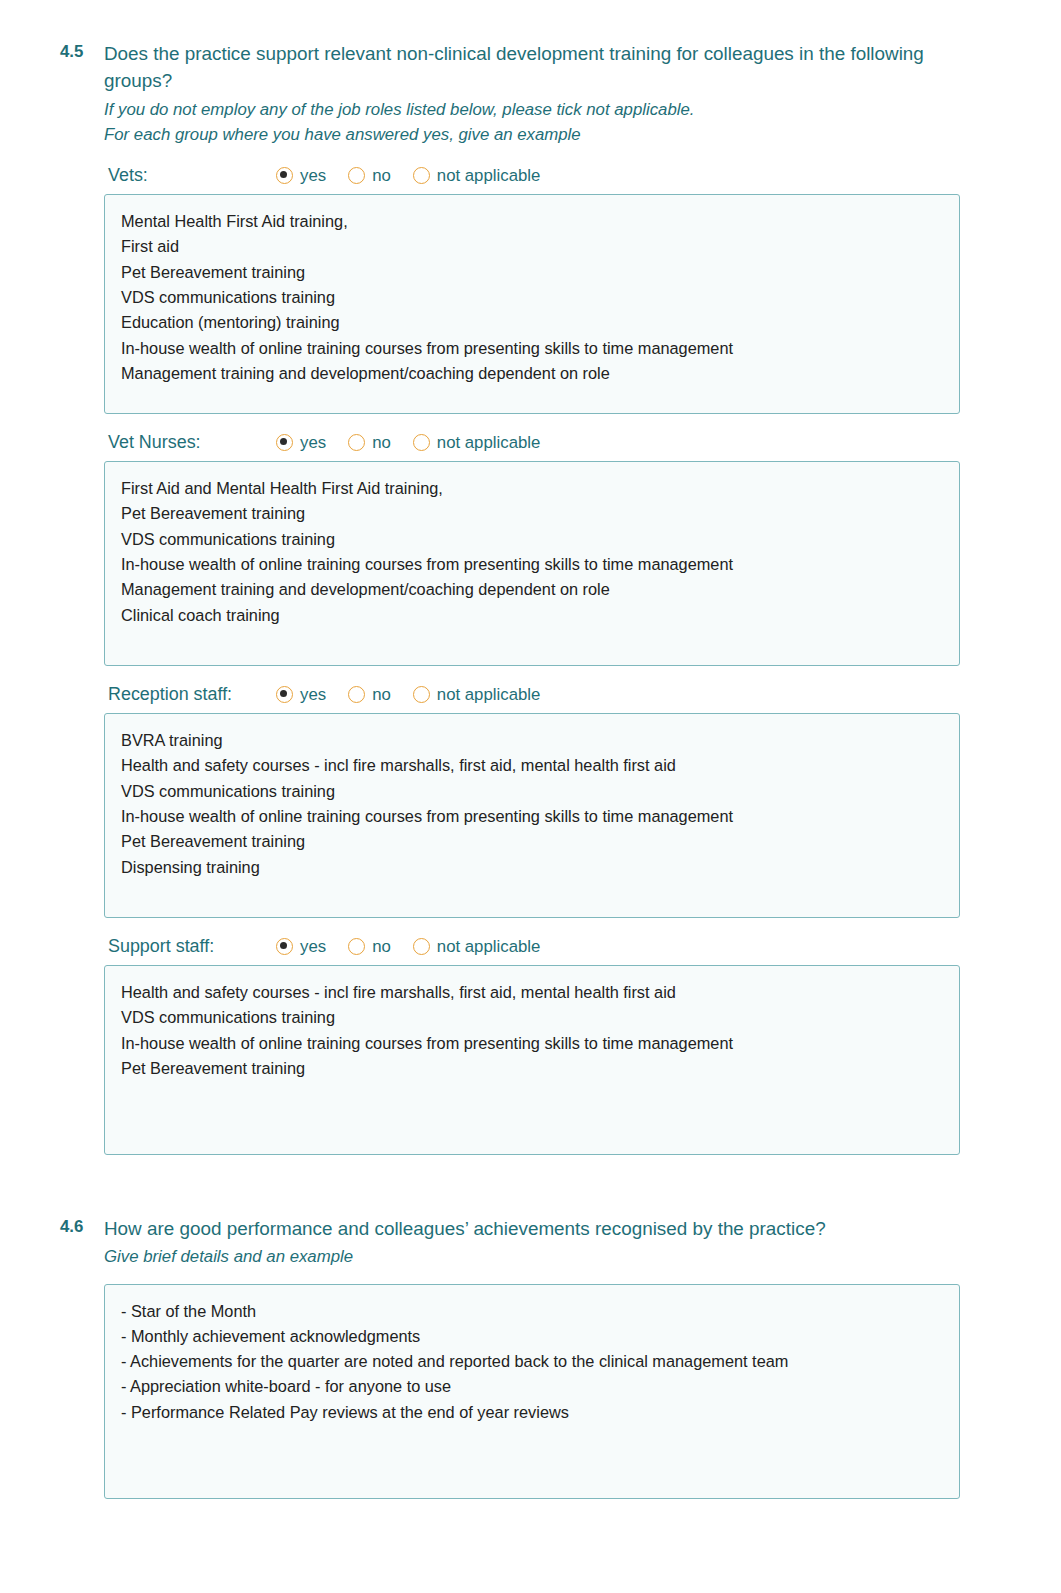4.5
Does the practice support relevant non-clinical development training for colleagues in the following groups?
If you do not employ any of the job roles listed below, please tick not applicable.
For each group where you have answered yes, give an example
Vets: yes no not applicable
Mental Health First Aid training, First aid Pet Bereavement training VDS communications training Education (mentoring) training In-house wealth of online training courses from presenting skills to time management Management training and development/coaching dependent on role
Vet Nurses: yes no not applicable
First Aid and Mental Health First Aid training, Pet Bereavement training VDS communications training In-house wealth of online training courses from presenting skills to time management Management training and development/coaching dependent on role Clinical coach training
Reception staff: yes no not applicable
BVRA training Health and safety courses - incl fire marshalls, first aid, mental health first aid VDS communications training In-house wealth of online training courses from presenting skills to time management Pet Bereavement training Dispensing training
Support staff: yes no not applicable
Health and safety courses - incl fire marshalls, first aid, mental health first aid VDS communications training In-house wealth of online training courses from presenting skills to time management Pet Bereavement training
4.6
How are good performance and colleagues’ achievements recognised by the practice?
Give brief details and an example
- Star of the Month - Monthly achievement acknowledgments - Achievements for the quarter are noted and reported back to the clinical management team - Appreciation white-board - for anyone to use - Performance Related Pay reviews at the end of year reviews